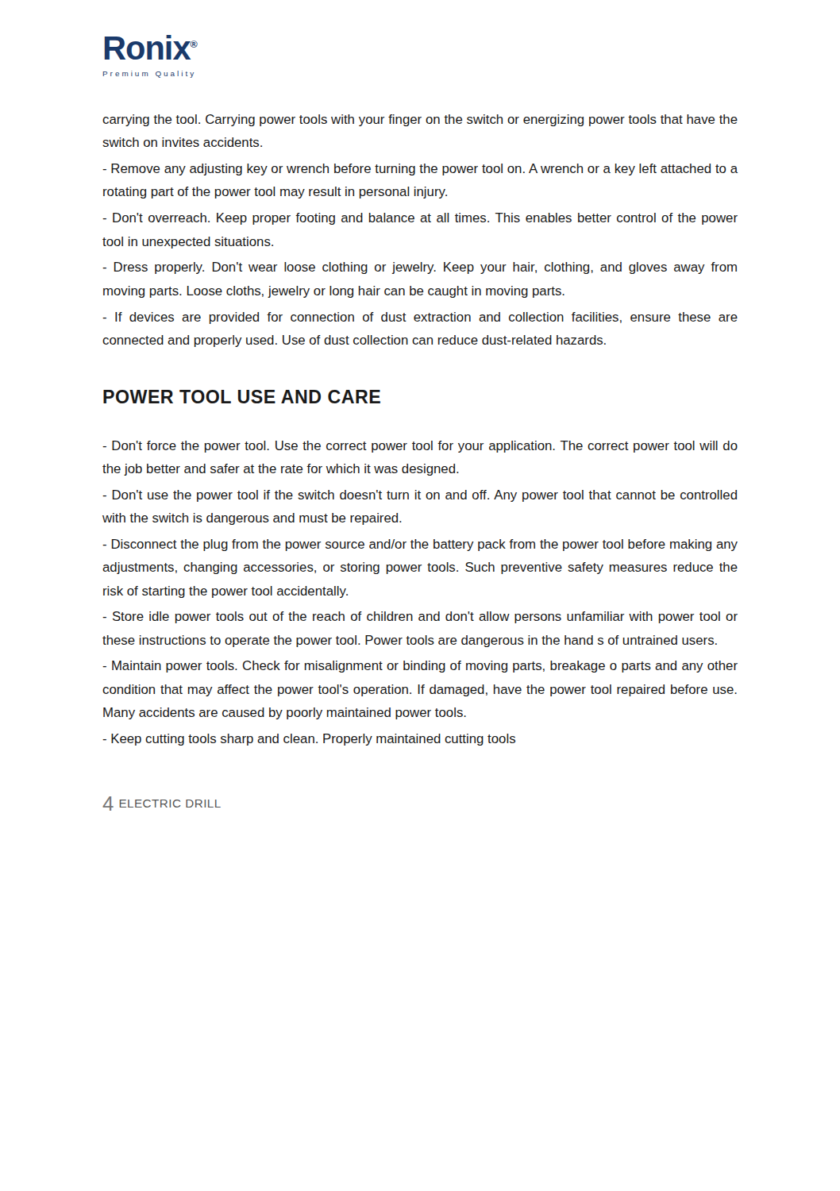Ronix®
Premium Quality
carrying the tool. Carrying power tools with your finger on the switch or energizing power tools that have the switch on invites accidents.
- Remove any adjusting key or wrench before turning the power tool on. A wrench or a key left attached to a rotating part of the power tool may result in personal injury.
- Don't overreach. Keep proper footing and balance at all times. This enables better control of the power tool in unexpected situations.
- Dress properly. Don't wear loose clothing or jewelry. Keep your hair, clothing, and gloves away from moving parts. Loose cloths, jewelry or long hair can be caught in moving parts.
- If devices are provided for connection of dust extraction and collection facilities, ensure these are connected and properly used. Use of dust collection can reduce dust-related hazards.
POWER TOOL USE AND CARE
- Don't force the power tool. Use the correct power tool for your application. The correct power tool will do the job better and safer at the rate for which it was designed.
- Don't use the power tool if the switch doesn't turn it on and off. Any power tool that cannot be controlled with the switch is dangerous and must be repaired.
- Disconnect the plug from the power source and/or the battery pack from the power tool before making any adjustments, changing accessories, or storing power tools. Such preventive safety measures reduce the risk of starting the power tool accidentally.
- Store idle power tools out of the reach of children and don't allow persons unfamiliar with power tool or these instructions to operate the power tool. Power tools are dangerous in the hand s of untrained users.
- Maintain power tools. Check for misalignment or binding of moving parts, breakage o parts and any other condition that may affect the power tool's operation. If damaged, have the power tool repaired before use. Many accidents are caused by poorly maintained power tools.
- Keep cutting tools sharp and clean. Properly maintained cutting tools
4 ELECTRIC DRILL